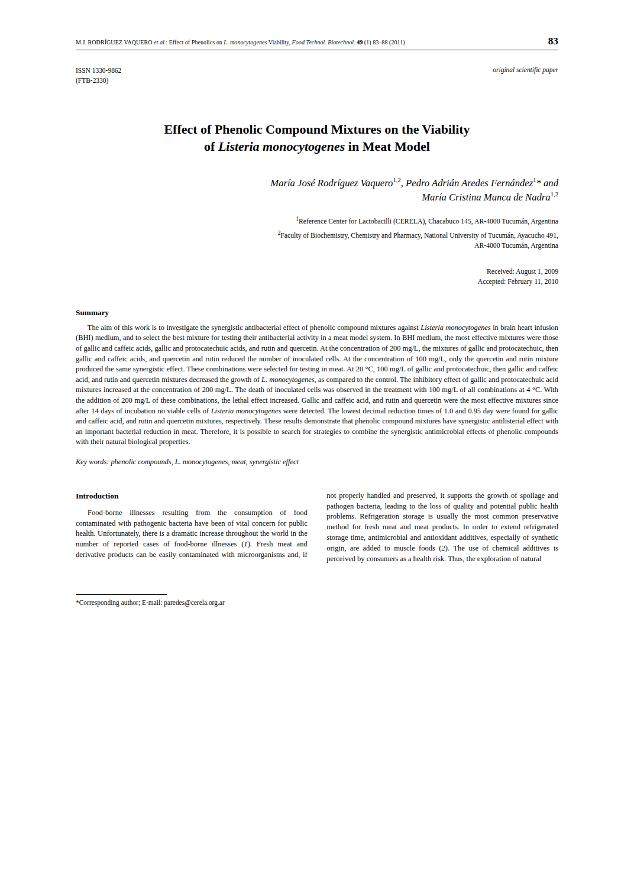M.J. RODRÍGUEZ VAQUERO et al.: Effect of Phenolics on L. monocytogenes Viability, Food Technol. Biotechnol. 49 (1) 83–88 (2011)
83
ISSN 1330-9862
(FTB-2330)
original scientific paper
Effect of Phenolic Compound Mixtures on the Viability
of Listeria monocytogenes in Meat Model
María José Rodríguez Vaquero1,2, Pedro Adrián Aredes Fernández1* and
María Cristina Manca de Nadra1,2
1Reference Center for Lactobacilli (CERELA), Chacabuco 145, AR-4000 Tucumán, Argentina
2Faculty of Biochemistry, Chemistry and Pharmacy, National University of Tucumán, Ayacucho 491,
AR-4000 Tucumán, Argentina
Received: August 1, 2009
Accepted: February 11, 2010
Summary
The aim of this work is to investigate the synergistic antibacterial effect of phenolic compound mixtures against Listeria monocytogenes in brain heart infusion (BHI) medium, and to select the best mixture for testing their antibacterial activity in a meat model system. In BHI medium, the most effective mixtures were those of gallic and caffeic acids, gallic and protocatechuic acids, and rutin and quercetin. At the concentration of 200 mg/L, the mixtures of gallic and protocatechuic, then gallic and caffeic acids, and quercetin and rutin reduced the number of inoculated cells. At the concentration of 100 mg/L, only the quercetin and rutin mixture produced the same synergistic effect. These combinations were selected for testing in meat. At 20 °C, 100 mg/L of gallic and protocatechuic, then gallic and caffeic acid, and rutin and quercetin mixtures decreased the growth of L. monocytogenes, as compared to the control. The inhibitory effect of gallic and protocatechuic acid mixtures increased at the concentration of 200 mg/L. The death of inoculated cells was observed in the treatment with 100 mg/L of all combinations at 4 °C. With the addition of 200 mg/L of these combinations, the lethal effect increased. Gallic and caffeic acid, and rutin and quercetin were the most effective mixtures since after 14 days of incubation no viable cells of Listeria monocytogenes were detected. The lowest decimal reduction times of 1.0 and 0.95 day were found for gallic and caffeic acid, and rutin and quercetin mixtures, respectively. These results demonstrate that phenolic compound mixtures have synergistic antilisterial effect with an important bacterial reduction in meat. Therefore, it is possible to search for strategies to combine the synergistic antimicrobial effects of phenolic compounds with their natural biological properties.
Key words: phenolic compounds, L. monocytogenes, meat, synergistic effect
Introduction
Food-borne illnesses resulting from the consumption of food contaminated with pathogenic bacteria have been of vital concern for public health. Unfortunately, there is a dramatic increase throughout the world in the number of reported cases of food-borne illnesses (1). Fresh meat and derivative products can be easily contaminated with microorganisms and, if not properly handled and preserved, it supports the growth of spoilage and pathogen bacteria, leading to the loss of quality and potential public health problems. Refrigeration storage is usually the most common preservative method for fresh meat and meat products. In order to extend refrigerated storage time, antimicrobial and antioxidant additives, especially of synthetic origin, are added to muscle foods (2). The use of chemical additives is perceived by consumers as a health risk. Thus, the exploration of natural
*Corresponding author; E-mail: paredes@cerela.org.ar